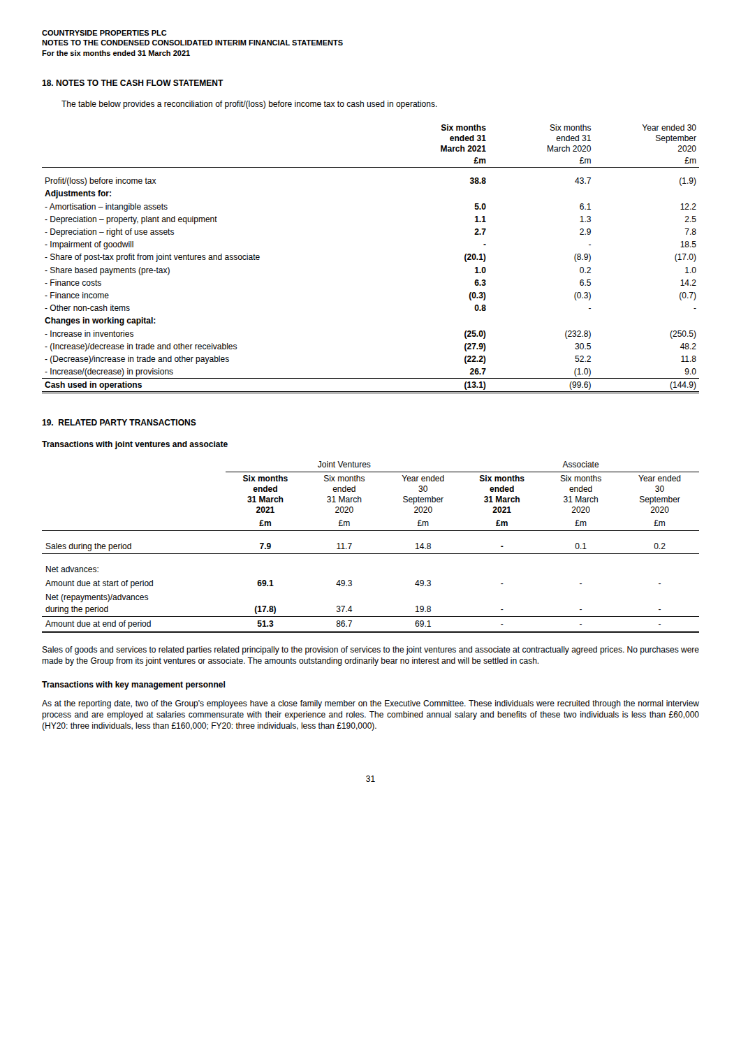COUNTRYSIDE PROPERTIES PLC
NOTES TO THE CONDENSED CONSOLIDATED INTERIM FINANCIAL STATEMENTS
For the six months ended 31 March 2021
18. NOTES TO THE CASH FLOW STATEMENT
The table below provides a reconciliation of profit/(loss) before income tax to cash used in operations.
| | Six months ended 31 March 2021 | Six months ended 31 March 2020 | Year ended 30 September 2020 |
| --- | --- | --- | --- |
| | £m | £m | £m |
| Profit/(loss) before income tax | 38.8 | 43.7 | (1.9) |
| Adjustments for: | | | |
| - Amortisation – intangible assets | 5.0 | 6.1 | 12.2 |
| - Depreciation – property, plant and equipment | 1.1 | 1.3 | 2.5 |
| - Depreciation – right of use assets | 2.7 | 2.9 | 7.8 |
| - Impairment of goodwill | - | - | 18.5 |
| - Share of post-tax profit from joint ventures and associate | (20.1) | (8.9) | (17.0) |
| - Share based payments (pre-tax) | 1.0 | 0.2 | 1.0 |
| - Finance costs | 6.3 | 6.5 | 14.2 |
| - Finance income | (0.3) | (0.3) | (0.7) |
| - Other non-cash items | 0.8 | - | - |
| Changes in working capital: | | | |
| - Increase in inventories | (25.0) | (232.8) | (250.5) |
| - (Increase)/decrease in trade and other receivables | (27.9) | 30.5 | 48.2 |
| - (Decrease)/increase in trade and other payables | (22.2) | 52.2 | 11.8 |
| - Increase/(decrease) in provisions | 26.7 | (1.0) | 9.0 |
| Cash used in operations | (13.1) | (99.6) | (144.9) |
19. RELATED PARTY TRANSACTIONS
Transactions with joint ventures and associate
| | Joint Ventures | Associate |
| --- | --- | --- |
| | Six months ended 31 March 2021 | Six months ended 31 March 2020 | Year ended 30 September 2020 | Six months ended 31 March 2021 | Six months ended 31 March 2020 | Year ended 30 September 2020 |
| | £m | £m | £m | £m | £m | £m |
| Sales during the period | 7.9 | 11.7 | 14.8 | - | 0.1 | 0.2 |
| Net advances: | | | | | | |
| Amount due at start of period | 69.1 | 49.3 | 49.3 | - | - | - |
| Net (repayments)/advances during the period | (17.8) | 37.4 | 19.8 | - | - | - |
| Amount due at end of period | 51.3 | 86.7 | 69.1 | - | - | - |
Sales of goods and services to related parties related principally to the provision of services to the joint ventures and associate at contractually agreed prices. No purchases were made by the Group from its joint ventures or associate. The amounts outstanding ordinarily bear no interest and will be settled in cash.
Transactions with key management personnel
As at the reporting date, two of the Group's employees have a close family member on the Executive Committee. These individuals were recruited through the normal interview process and are employed at salaries commensurate with their experience and roles. The combined annual salary and benefits of these two individuals is less than £60,000 (HY20: three individuals, less than £160,000; FY20: three individuals, less than £190,000).
31